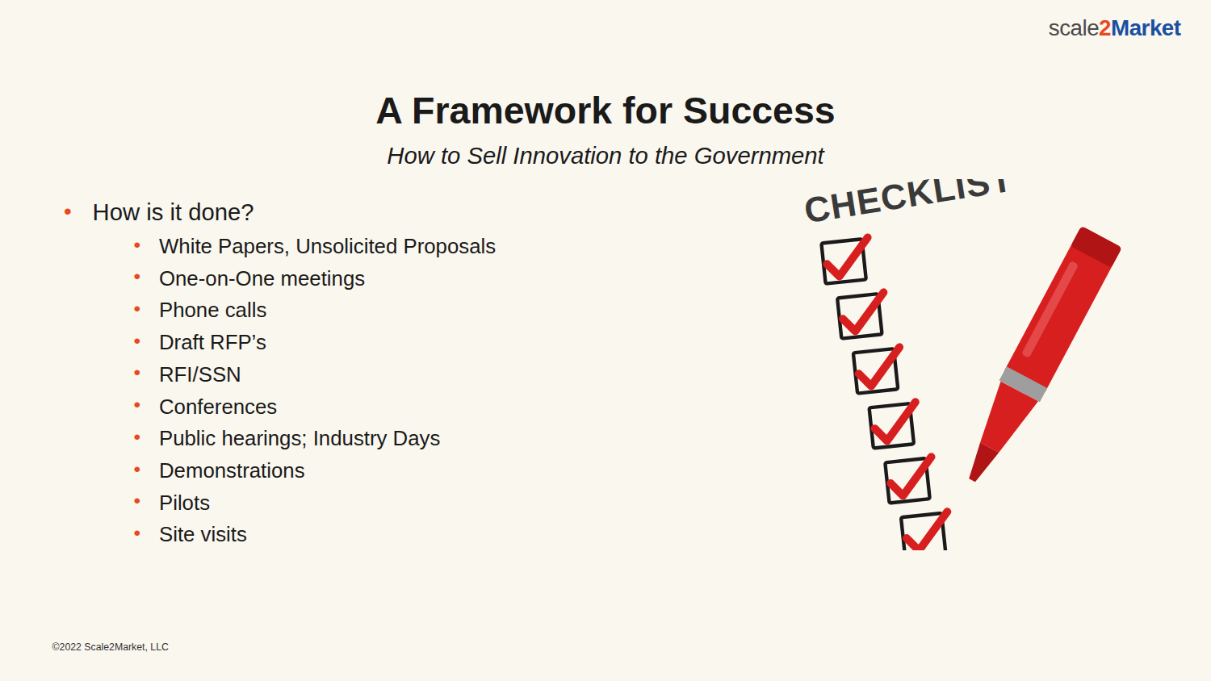scale 2 Market
A Framework for Success
How to Sell Innovation to the Government
How is it done?
White Papers, Unsolicited Proposals
One-on-One meetings
Phone calls
Draft RFP’s
RFI/SSN
Conferences
Public hearings; Industry Days
Demonstrations
Pilots
Site visits
CHECKLIST
©2022 Scale2Market, LLC